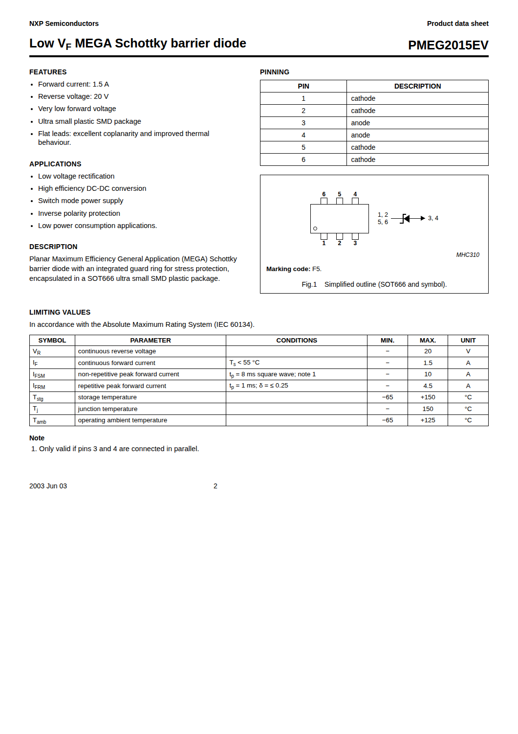NXP Semiconductors Product data sheet
Low VF MEGA Schottky barrier diode
PMEG2015EV
FEATURES
Forward current: 1.5 A
Reverse voltage: 20 V
Very low forward voltage
Ultra small plastic SMD package
Flat leads: excellent coplanarity and improved thermal behaviour.
APPLICATIONS
Low voltage rectification
High efficiency DC-DC conversion
Switch mode power supply
Inverse polarity protection
Low power consumption applications.
DESCRIPTION
Planar Maximum Efficiency General Application (MEGA) Schottky barrier diode with an integrated guard ring for stress protection, encapsulated in a SOT666 ultra small SMD plastic package.
PINNING
| PIN | DESCRIPTION |
| --- | --- |
| 1 | cathode |
| 2 | cathode |
| 3 | anode |
| 4 | anode |
| 5 | cathode |
| 6 | cathode |
654
123
1, 2
5, 6
3, 4
MHC310
Marking code: F5.
Fig.1 Simplified outline (SOT666 and symbol).
LIMITING VALUES
In accordance with the Absolute Maximum Rating System (IEC 60134).
| SYMBOL | PARAMETER | CONDITIONS | MIN. | MAX. | UNIT |
| --- | --- | --- | --- | --- | --- |
| V R | continuous reverse voltage | | − | 20 | V |
| I F | continuous forward current | T s < 55 °C | − | 1.5 | A |
| I FSM | non-repetitive peak forward current | t p = 8 ms square wave; note 1 | − | 10 | A |
| I FRM | repetitive peak forward current | t p = 1 ms; δ = ≤ 0.25 | − | 4.5 | A |
| T stg | storage temperature | | −65 | +150 | °C |
| T j | junction temperature | | − | 150 | °C |
| T amb | operating ambient temperature | | −65 | +125 | °C |
Note
Only valid if pins 3 and 4 are connected in parallel.
2003 Jun 03 2